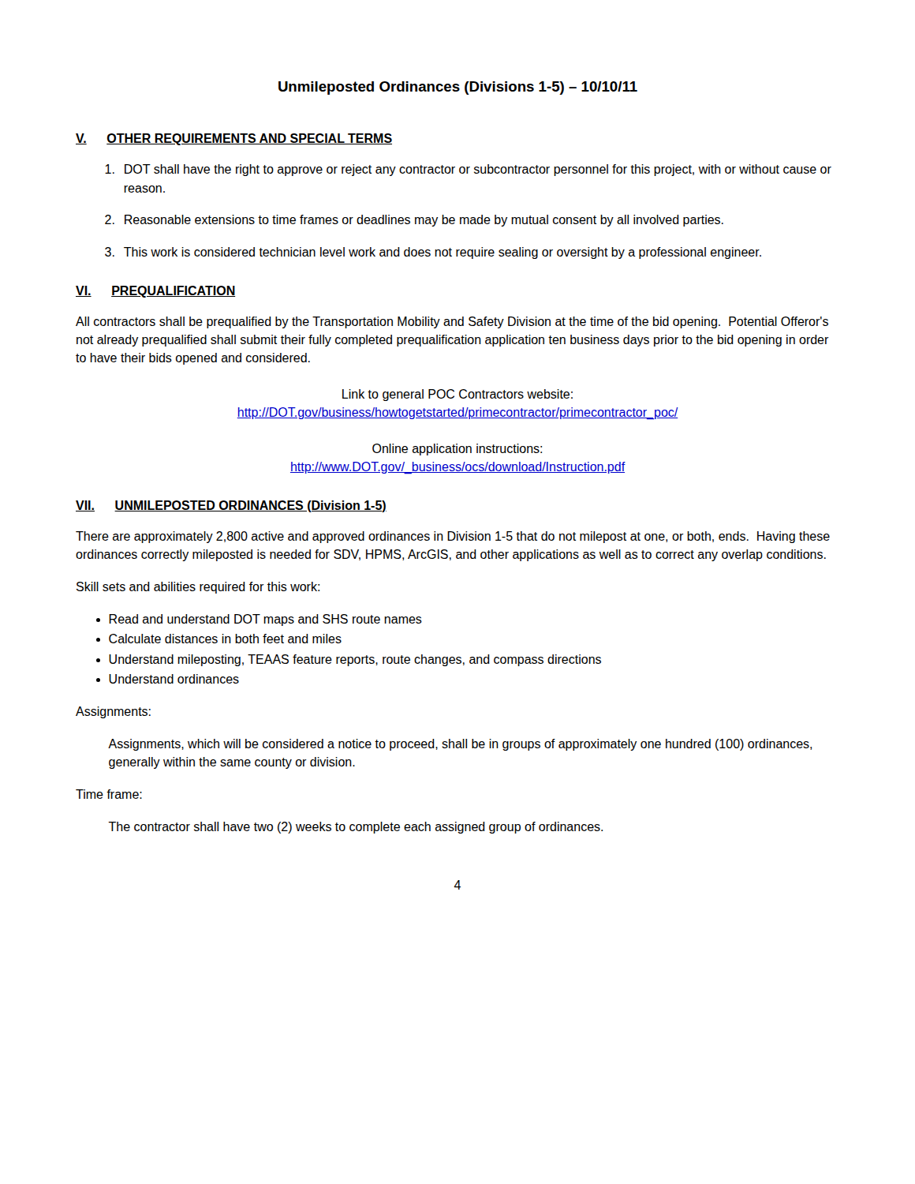Unmileposted Ordinances (Divisions 1-5) – 10/10/11
V. OTHER REQUIREMENTS AND SPECIAL TERMS
DOT shall have the right to approve or reject any contractor or subcontractor personnel for this project, with or without cause or reason.
Reasonable extensions to time frames or deadlines may be made by mutual consent by all involved parties.
This work is considered technician level work and does not require sealing or oversight by a professional engineer.
VI. PREQUALIFICATION
All contractors shall be prequalified by the Transportation Mobility and Safety Division at the time of the bid opening. Potential Offeror's not already prequalified shall submit their fully completed prequalification application ten business days prior to the bid opening in order to have their bids opened and considered.
Link to general POC Contractors website:
http://DOT.gov/business/howtogetstarted/primecontractor/primecontractor_poc/
Online application instructions:
http://www.DOT.gov/_business/ocs/download/Instruction.pdf
VII. UNMILEPOSTED ORDINANCES (Division 1-5)
There are approximately 2,800 active and approved ordinances in Division 1-5 that do not milepost at one, or both, ends. Having these ordinances correctly mileposted is needed for SDV, HPMS, ArcGIS, and other applications as well as to correct any overlap conditions.
Skill sets and abilities required for this work:
Read and understand DOT maps and SHS route names
Calculate distances in both feet and miles
Understand mileposting, TEAAS feature reports, route changes, and compass directions
Understand ordinances
Assignments:
Assignments, which will be considered a notice to proceed, shall be in groups of approximately one hundred (100) ordinances, generally within the same county or division.
Time frame:
The contractor shall have two (2) weeks to complete each assigned group of ordinances.
4